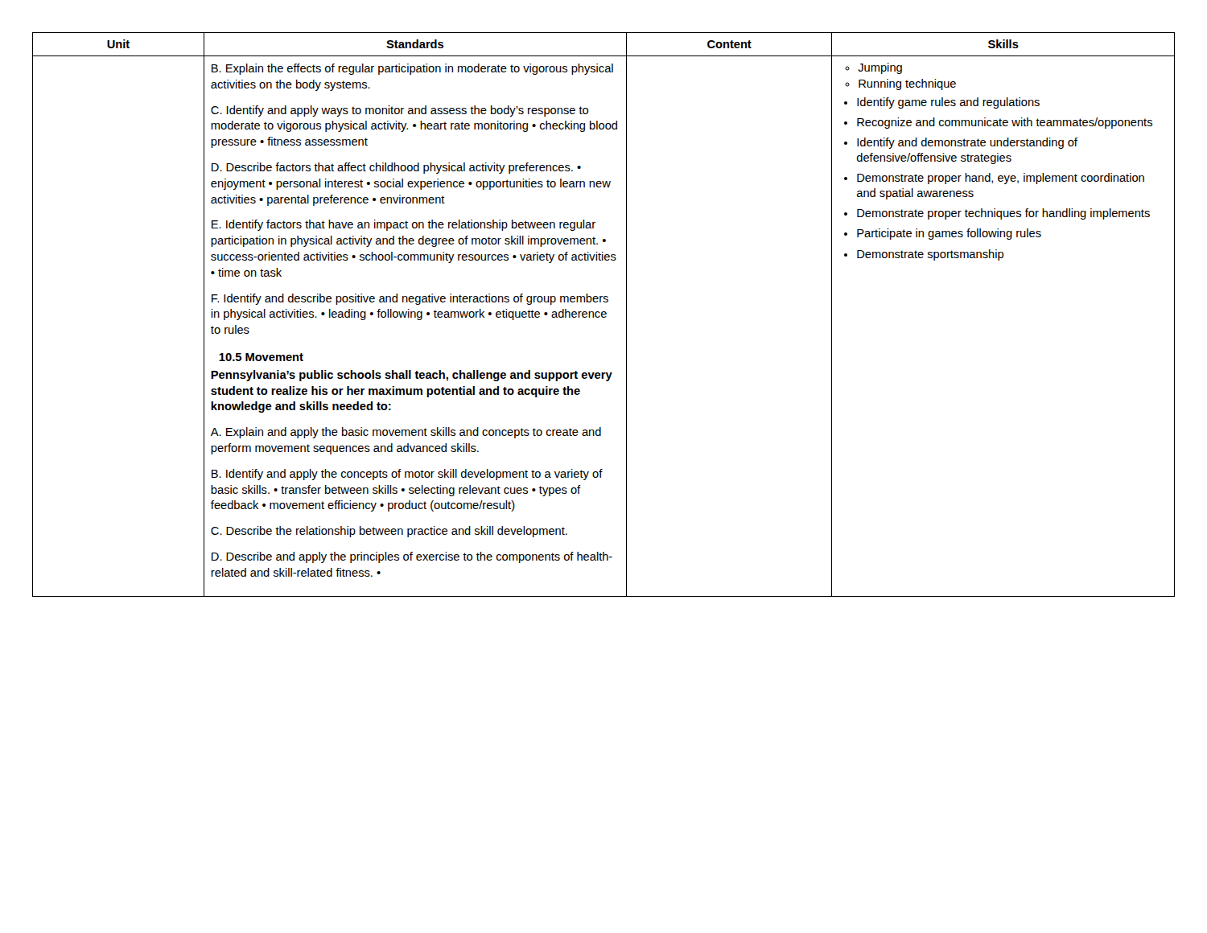| Unit | Standards | Content | Skills |
| --- | --- | --- | --- |
| | B. Explain the effects of regular participation in moderate to vigorous physical activities on the body systems. C. Identify and apply ways to monitor and assess the body’s response to moderate to vigorous physical activity. • heart rate monitoring • checking blood pressure • fitness assessment D. Describe factors that affect childhood physical activity preferences. • enjoyment • personal interest • social experience • opportunities to learn new activities • parental preference • environment E. Identify factors that have an impact on the relationship between regular participation in physical activity and the degree of motor skill improvement. • success-oriented activities • school-community resources • variety of activities • time on task F. Identify and describe positive and negative interactions of group members in physical activities. • leading • following • teamwork • etiquette • adherence to rules 10.5 Movement Pennsylvania’s public schools shall teach, challenge and support every student to realize his or her maximum potential and to acquire the knowledge and skills needed to: A. Explain and apply the basic movement skills and concepts to create and perform movement sequences and advanced skills. B. Identify and apply the concepts of motor skill development to a variety of basic skills. • transfer between skills • selecting relevant cues • types of feedback • movement efficiency • product (outcome/result) C. Describe the relationship between practice and skill development. D. Describe and apply the principles of exercise to the components of health-related and skill-related fitness. • | | Jumping Running technique Identify game rules and regulations Recognize and communicate with teammates/opponents Identify and demonstrate understanding of defensive/offensive strategies Demonstrate proper hand, eye, implement coordination and spatial awareness Demonstrate proper techniques for handling implements Participate in games following rules Demonstrate sportsmanship |